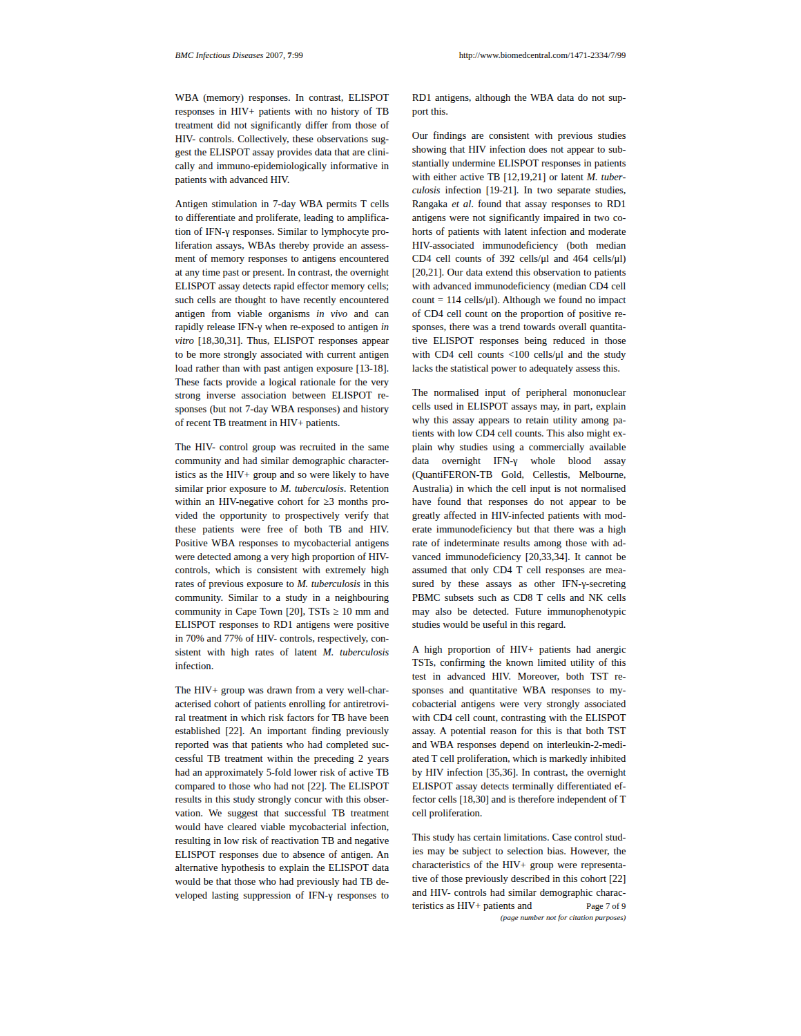BMC Infectious Diseases 2007, 7:99
http://www.biomedcentral.com/1471-2334/7/99
WBA (memory) responses. In contrast, ELISPOT responses in HIV+ patients with no history of TB treatment did not significantly differ from those of HIV- controls. Collectively, these observations suggest the ELISPOT assay provides data that are clinically and immuno-epidemiologically informative in patients with advanced HIV.
Antigen stimulation in 7-day WBA permits T cells to differentiate and proliferate, leading to amplification of IFN-γ responses. Similar to lymphocyte proliferation assays, WBAs thereby provide an assessment of memory responses to antigens encountered at any time past or present. In contrast, the overnight ELISPOT assay detects rapid effector memory cells; such cells are thought to have recently encountered antigen from viable organisms in vivo and can rapidly release IFN-γ when re-exposed to antigen in vitro [18,30,31]. Thus, ELISPOT responses appear to be more strongly associated with current antigen load rather than with past antigen exposure [13-18]. These facts provide a logical rationale for the very strong inverse association between ELISPOT responses (but not 7-day WBA responses) and history of recent TB treatment in HIV+ patients.
The HIV- control group was recruited in the same community and had similar demographic characteristics as the HIV+ group and so were likely to have similar prior exposure to M. tuberculosis. Retention within an HIV-negative cohort for ≥3 months provided the opportunity to prospectively verify that these patients were free of both TB and HIV. Positive WBA responses to mycobacterial antigens were detected among a very high proportion of HIV-controls, which is consistent with extremely high rates of previous exposure to M. tuberculosis in this community. Similar to a study in a neighbouring community in Cape Town [20], TSTs ≥ 10 mm and ELISPOT responses to RD1 antigens were positive in 70% and 77% of HIV- controls, respectively, consistent with high rates of latent M. tuberculosis infection.
The HIV+ group was drawn from a very well-characterised cohort of patients enrolling for antiretroviral treatment in which risk factors for TB have been established [22]. An important finding previously reported was that patients who had completed successful TB treatment within the preceding 2 years had an approximately 5-fold lower risk of active TB compared to those who had not [22]. The ELISPOT results in this study strongly concur with this observation. We suggest that successful TB treatment would have cleared viable mycobacterial infection, resulting in low risk of reactivation TB and negative ELISPOT responses due to absence of antigen. An alternative hypothesis to explain the ELISPOT data would be that those who had previously had TB developed lasting suppression of IFN-γ responses to RD1 antigens, although the WBA data do not support this.
Our findings are consistent with previous studies showing that HIV infection does not appear to substantially undermine ELISPOT responses in patients with either active TB [12,19,21] or latent M. tuberculosis infection [19-21]. In two separate studies, Rangaka et al. found that assay responses to RD1 antigens were not significantly impaired in two cohorts of patients with latent infection and moderate HIV-associated immunodeficiency (both median CD4 cell counts of 392 cells/μl and 464 cells/μl) [20,21]. Our data extend this observation to patients with advanced immunodeficiency (median CD4 cell count = 114 cells/μl). Although we found no impact of CD4 cell count on the proportion of positive responses, there was a trend towards overall quantitative ELISPOT responses being reduced in those with CD4 cell counts <100 cells/μl and the study lacks the statistical power to adequately assess this.
The normalised input of peripheral mononuclear cells used in ELISPOT assays may, in part, explain why this assay appears to retain utility among patients with low CD4 cell counts. This also might explain why studies using a commercially available data overnight IFN-γ whole blood assay (QuantiFERON-TB Gold, Cellestis, Melbourne, Australia) in which the cell input is not normalised have found that responses do not appear to be greatly affected in HIV-infected patients with moderate immunodeficiency but that there was a high rate of indeterminate results among those with advanced immunodeficiency [20,33,34]. It cannot be assumed that only CD4 T cell responses are measured by these assays as other IFN-γ-secreting PBMC subsets such as CD8 T cells and NK cells may also be detected. Future immunophenotypic studies would be useful in this regard.
A high proportion of HIV+ patients had anergic TSTs, confirming the known limited utility of this test in advanced HIV. Moreover, both TST responses and quantitative WBA responses to mycobacterial antigens were very strongly associated with CD4 cell count, contrasting with the ELISPOT assay. A potential reason for this is that both TST and WBA responses depend on interleukin-2-mediated T cell proliferation, which is markedly inhibited by HIV infection [35,36]. In contrast, the overnight ELISPOT assay detects terminally differentiated effector cells [18,30] and is therefore independent of T cell proliferation.
This study has certain limitations. Case control studies may be subject to selection bias. However, the characteristics of the HIV+ group were representative of those previously described in this cohort [22] and HIV- controls had similar demographic characteristics as HIV+ patients and
Page 7 of 9
(page number not for citation purposes)